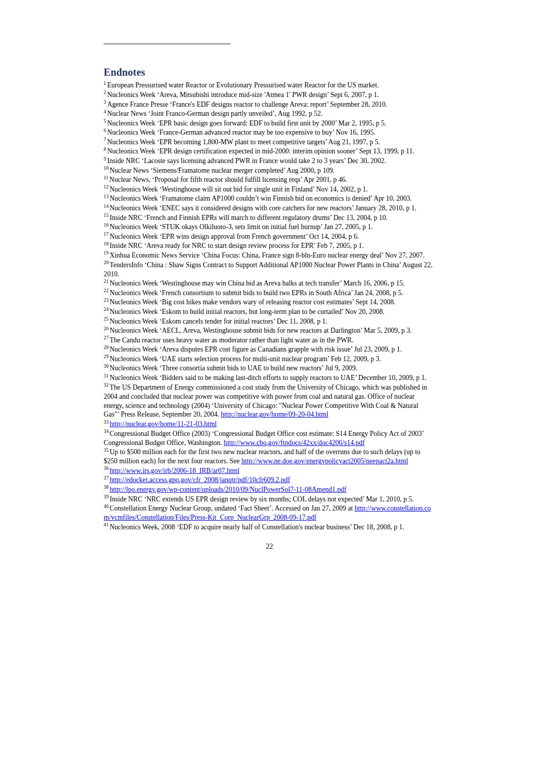Endnotes
1European Pressurised water Reactor or Evolutionary Pressurised water Reactor for the US market.
2Nucleonics Week ‘Areva, Mitsubishi introduce mid-size 'Atmea 1' PWR design’ Sept 6, 2007, p 1.
3Agence France Presse ‘France's EDF designs reactor to challenge Areva: report’ September 28, 2010.
4Nuclear News ‘Joint Franco-German design partly unveiled’, Aug 1992, p 52.
5Nucleonics Week ‘EPR basic design goes forward: EDF to build first unit by 2000’ Mar 2, 1995, p 5.
6Nucleonics Week ‘France-German advanced reactor may be too expensive to buy’ Nov 16, 1995.
7Nucleonics Week ‘EPR becoming 1,800-MW plant to meet competitive targets’ Aug 21, 1997, p 5.
8Nucleonics Week ‘EPR design certification expected in mid-2000: interim opinion sooner’ Sept 13, 1999, p 11.
9Inside NRC ‘Lacoste says licensing advanced PWR in France would take 2 to 3 years’ Dec 30, 2002.
10Nuclear News ‘Siemens/Framatome nuclear merger completed’ Aug 2000, p 109.
11Nuclear News, ‘Proposal for fifth reactor should fulfill licensing reqs’ Apr 2001, p 46.
12Nucleonics Week ‘Westinghouse will sit out bid for single unit in Finland’ Nov 14, 2002, p 1.
13Nucleonics Week ‘Framatome claim AP1000 couldn’t win Finnish bid on economics is denied’ Apr 10, 2003.
14Nucleonics Week ‘ENEC says it considered designs with core catchers for new reactors’ January 28, 2010, p 1.
15Inside NRC ‘French and Finnish EPRs will march to different regulatory drums’ Dec 13, 2004, p 10.
16Nucleonics Week ‘STUK okays Olkiluoto-3, sets limit on initial fuel burnup’ Jan 27, 2005, p 1.
17Nucleonics Week ‘EPR wins design approval from French government’ Oct 14, 2004, p 6.
18Inside NRC ‘Areva ready for NRC to start design review process for EPR’ Feb 7, 2005, p 1.
19Xinhua Economic News Service ‘China Focus: China, France sign 8-bln-Euro nuclear energy deal’ Nov 27, 2007.
20TendersInfo ‘China : Shaw Signs Contract to Support Additional AP1000 Nuclear Power Plants in China’ August 22, 2010.
21Nucleonics Week ‘Westinghouse may win China bid as Areva balks at tech transfer’ March 16, 2006, p 15.
22Nucleonics Week ‘French consortium to submit bids to build two EPRs in South Africa’ Jan 24, 2008, p 5.
23Nucleonics Week ‘Big cost hikes make vendors wary of releasing reactor cost estimates’ Sept 14, 2008.
24Nucleonics Week ‘Eskom to build initial reactors, but long-term plan to be curtailed’ Nov 20, 2008.
25Nucleonics Week ‘Eskom cancels tender for initial reactors’ Dec 11, 2008, p 1.
26Nucleonics Week ‘AECL, Areva, Westinghouse submit bids for new reactors at Darlington’ Mar 5, 2009, p 3.
27The Candu reactor uses heavy water as moderator rather than light water as in the PWR.
28Nucleonics Week ‘Areva disputes EPR cost figure as Canadians grapple with risk issue’ Jul 23, 2009, p 1.
29Nucleonics Week ‘UAE starts selection process for multi-unit nuclear program’ Feb 12, 2009, p 3.
30Nucleonics Week ‘Three consortia submit bids to UAE to build new reactors’ Jul 9, 2009.
31Nucleonics Week ‘Bidders said to be making last-ditch efforts to supply reactors to UAE’ December 10, 2009, p 1.
32The US Department of Energy commissioned a cost study from the University of Chicago, which was published in 2004 and concluded that nuclear power was competitive with power from coal and natural gas. Office of nuclear energy, science and technology (2004) ‘University of Chicago: "Nuclear Power Competitive With Coal & Natural Gas"’ Press Release, September 20, 2004. http://nuclear.gov/home/09-20-04.html
33http://nuclear.gov/home/11-21-03.html
34Congressional Budget Office (2003) ‘Congressional Budget Office cost estimate: S14 Energy Policy Act of 2003’ Congressional Budget Office, Washington. http://www.cbo.gov/ftpdocs/42xx/doc4206/s14.pdf
35Up to $500 million each for the first two new nuclear reactors, and half of the overruns due to such delays (up to $250 million each) for the next four reactors. See http://www.ne.doe.gov/energypolicyact2005/neepact2a.html
36http://www.irs.gov/irb/2006-18_IRB/ar07.html
37http://edocket.access.gpo.gov/cfr_2008/janqtr/pdf/10cfr609.2.pdf
38http://lpo.energy.gov/wp-content/uploads/2010/09/NuclPowerSol7-11-08Amend1.pdf
39Inside NRC ‘NRC extends US EPR design review by six months; COL delays not expected’ Mar 1, 2010, p 5.
40Constellation Energy Nuclear Group, undated ‘Fact Sheet’. Accessed on Jan 27, 2009 at http://www.constellation.com/vcmfiles/Constellation/Files/Press-Kit_Corp_NuclearGrp_2008-09-17.pdf
41Nucleonics Week, 2008 ‘EDF to acquire nearly half of Constellation's nuclear business’ Dec 18, 2008, p 1.
22